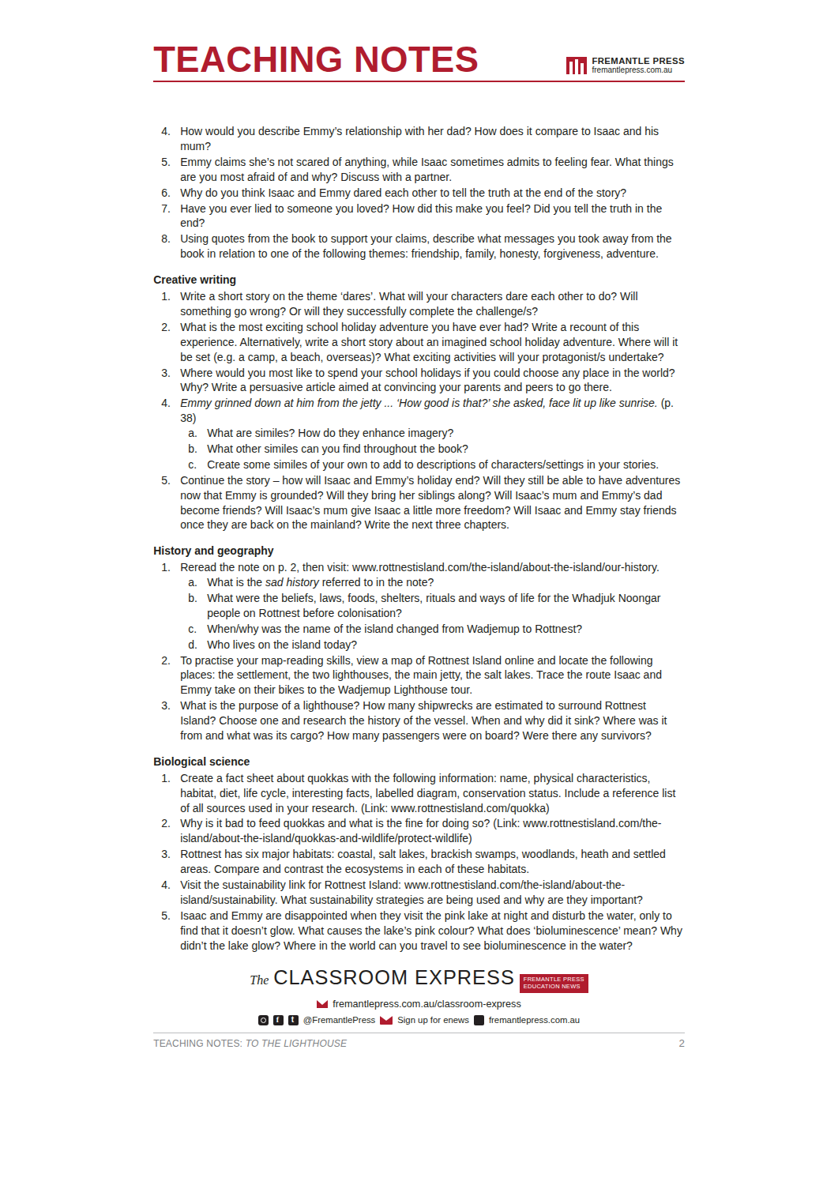TEACHING NOTES
FREMANTLE PRESS
fremantlepress.com.au
How would you describe Emmy’s relationship with her dad? How does it compare to Isaac and his mum?
Emmy claims she’s not scared of anything, while Isaac sometimes admits to feeling fear. What things are you most afraid of and why? Discuss with a partner.
Why do you think Isaac and Emmy dared each other to tell the truth at the end of the story?
Have you ever lied to someone you loved? How did this make you feel? Did you tell the truth in the end?
Using quotes from the book to support your claims, describe what messages you took away from the book in relation to one of the following themes: friendship, family, honesty, forgiveness, adventure.
Creative writing
Write a short story on the theme ‘dares’. What will your characters dare each other to do? Will something go wrong? Or will they successfully complete the challenge/s?
What is the most exciting school holiday adventure you have ever had? Write a recount of this experience. Alternatively, write a short story about an imagined school holiday adventure. Where will it be set (e.g. a camp, a beach, overseas)? What exciting activities will your protagonist/s undertake?
Where would you most like to spend your school holidays if you could choose any place in the world? Why? Write a persuasive article aimed at convincing your parents and peers to go there.
Emmy grinned down at him from the jetty ... ‘How good is that?’ she asked, face lit up like sunrise. (p. 38)
What are similes? How do they enhance imagery?
What other similes can you find throughout the book?
Create some similes of your own to add to descriptions of characters/settings in your stories.
Continue the story – how will Isaac and Emmy’s holiday end? Will they still be able to have adventures now that Emmy is grounded? Will they bring her siblings along? Will Isaac’s mum and Emmy’s dad become friends? Will Isaac’s mum give Isaac a little more freedom? Will Isaac and Emmy stay friends once they are back on the mainland? Write the next three chapters.
History and geography
Reread the note on p. 2, then visit: www.rottnestisland.com/the-island/about-the-island/our-history.
What is the sad history referred to in the note?
What were the beliefs, laws, foods, shelters, rituals and ways of life for the Whadjuk Noongar people on Rottnest before colonisation?
When/why was the name of the island changed from Wadjemup to Rottnest?
Who lives on the island today?
To practise your map-reading skills, view a map of Rottnest Island online and locate the following places: the settlement, the two lighthouses, the main jetty, the salt lakes. Trace the route Isaac and Emmy take on their bikes to the Wadjemup Lighthouse tour.
What is the purpose of a lighthouse? How many shipwrecks are estimated to surround Rottnest Island? Choose one and research the history of the vessel. When and why did it sink? Where was it from and what was its cargo? How many passengers were on board? Were there any survivors?
Biological science
Create a fact sheet about quokkas with the following information: name, physical characteristics, habitat, diet, life cycle, interesting facts, labelled diagram, conservation status. Include a reference list of all sources used in your research. (Link: www.rottnestisland.com/quokka)
Why is it bad to feed quokkas and what is the fine for doing so? (Link: www.rottnestisland.com/the-island/about-the-island/quokkas-and-wildlife/protect-wildlife)
Rottnest has six major habitats: coastal, salt lakes, brackish swamps, woodlands, heath and settled areas. Compare and contrast the ecosystems in each of these habitats.
Visit the sustainability link for Rottnest Island: www.rottnestisland.com/the-island/about-the-island/sustainability. What sustainability strategies are being used and why are they important?
Isaac and Emmy are disappointed when they visit the pink lake at night and disturb the water, only to find that it doesn’t glow. What causes the lake’s pink colour? What does ‘bioluminescence’ mean? Why didn’t the lake glow? Where in the world can you travel to see bioluminescence in the water?
The CLASSROOM EXPRESS FREMANTLE PRESS
EDUCATION NEWS
fremantlepress.com.au/classroom-express
@FremantlePress Sign up for enews fremantlepress.com.au
TEACHING NOTES: TO THE LIGHTHOUSE
2